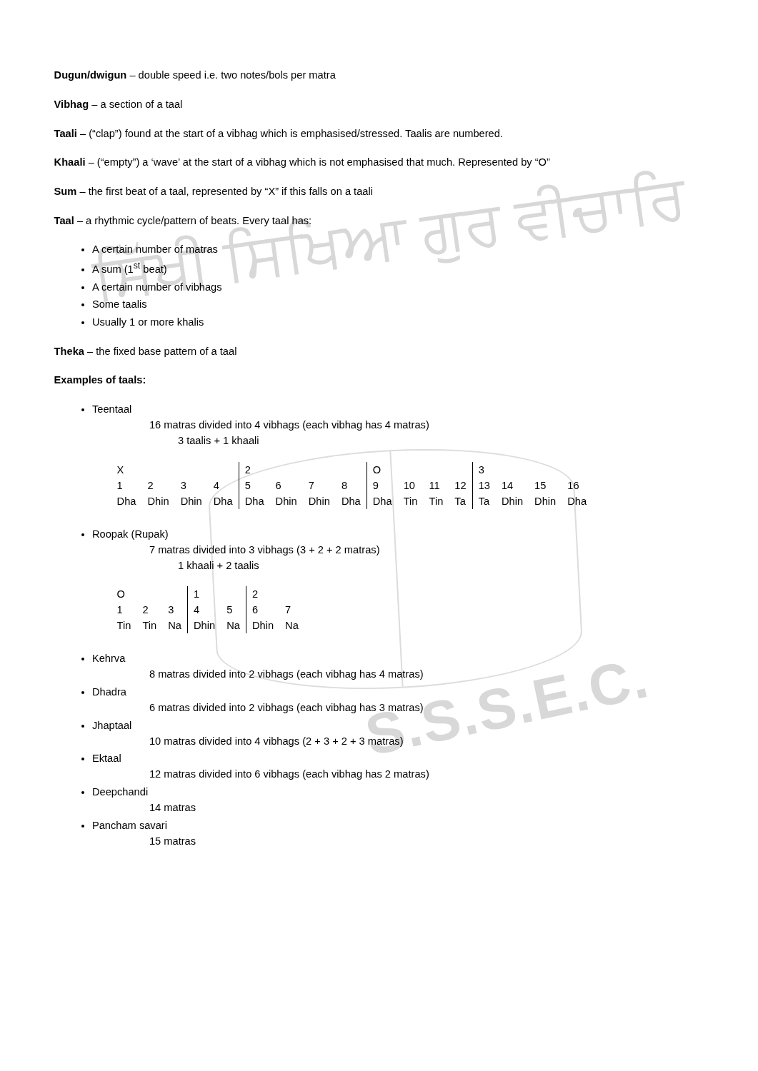ਸਿੱਖੀ ਸਿਖਿਆ ਗੁਰ ਵੀਚਾਰਿ
S.S.S.E.C.
Dugun/dwigun – double speed i.e. two notes/bols per matra
Vibhag – a section of a taal
Taali – (“clap”) found at the start of a vibhag which is emphasised/stressed. Taalis are numbered.
Khaali – (“empty”) a ‘wave’ at the start of a vibhag which is not emphasised that much. Represented by “O”
Sum – the first beat of a taal, represented by “X” if this falls on a taali
Taal – a rhythmic cycle/pattern of beats. Every taal has:
A certain number of matras
A sum (1st beat)
A certain number of vibhags
Some taalis
Usually 1 or more khalis
Theka – the fixed base pattern of a taal
Examples of taals:
Teentaal
16 matras divided into 4 vibhags (each vibhag has 4 matras)
3 taalis + 1 khaali
| X | | | | 2 | | | | O | | | | 3 | | | |
| 1 | 2 | 3 | 4 | 5 | 6 | 7 | 8 | 9 | 10 | 11 | 12 | 13 | 14 | 15 | 16 |
| Dha | Dhin | Dhin | Dha | Dha | Dhin | Dhin | Dha | Dha | Tin | Tin | Ta | Ta | Dhin | Dhin | Dha |
Roopak (Rupak)
7 matras divided into 3 vibhags (3 + 2 + 2 matras)
1 khaali + 2 taalis
| O | | | 1 | | 2 | |
| 1 | 2 | 3 | 4 | 5 | 6 | 7 |
| Tin | Tin | Na | Dhin | Na | Dhin | Na |
Kehrva
8 matras divided into 2 vibhags (each vibhag has 4 matras)
Dhadra
6 matras divided into 2 vibhags (each vibhag has 3 matras)
Jhaptaal
10 matras divided into 4 vibhags (2 + 3 + 2 + 3 matras)
Ektaal
12 matras divided into 6 vibhags (each vibhag has 2 matras)
Deepchandi
14 matras
Pancham savari
15 matras